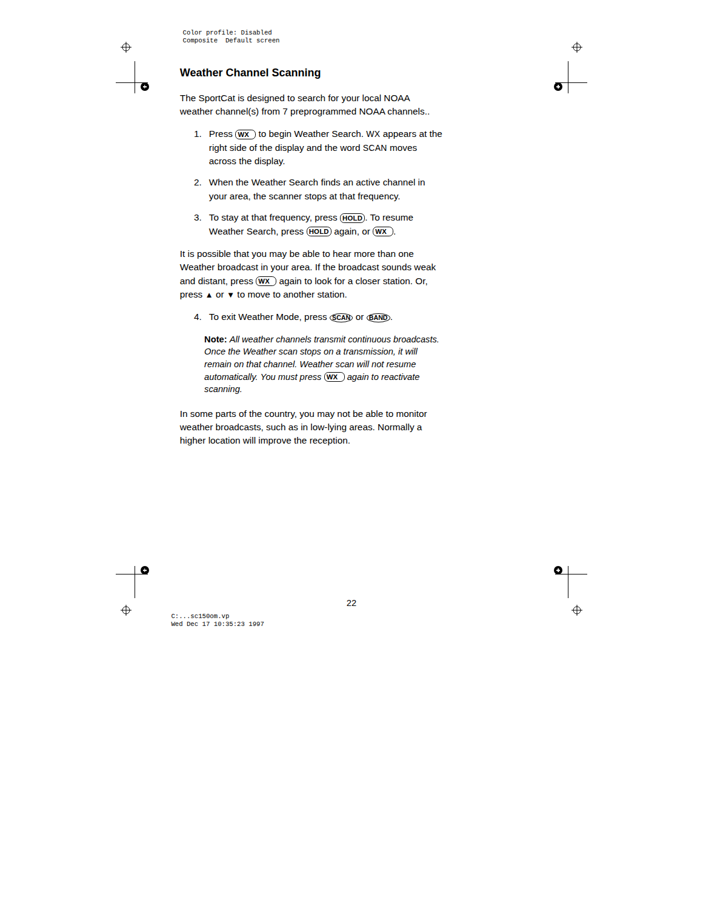Color profile: Disabled
Composite Default screen
Weather Channel Scanning
The SportCat is designed to search for your local NOAA weather channel(s) from 7 preprogrammed NOAA channels..
Press WX to begin Weather Search. WX appears at the right side of the display and the word SCAN moves across the display.
When the Weather Search finds an active channel in your area, the scanner stops at that frequency.
To stay at that frequency, press HOLD. To resume Weather Search, press HOLD again, or WX.
It is possible that you may be able to hear more than one Weather broadcast in your area. If the broadcast sounds weak and distant, press WX again to look for a closer station. Or, press ▲ or ▼ to move to another station.
To exit Weather Mode, press SCAN or BAND.
Note: All weather channels transmit continuous broadcasts. Once the Weather scan stops on a transmission, it will remain on that channel. Weather scan will not resume automatically. You must press WX again to reactivate scanning.
In some parts of the country, you may not be able to monitor weather broadcasts, such as in low-lying areas. Normally a higher location will improve the reception.
22
C:...sc150om.vp
Wed Dec 17 10:35:23 1997